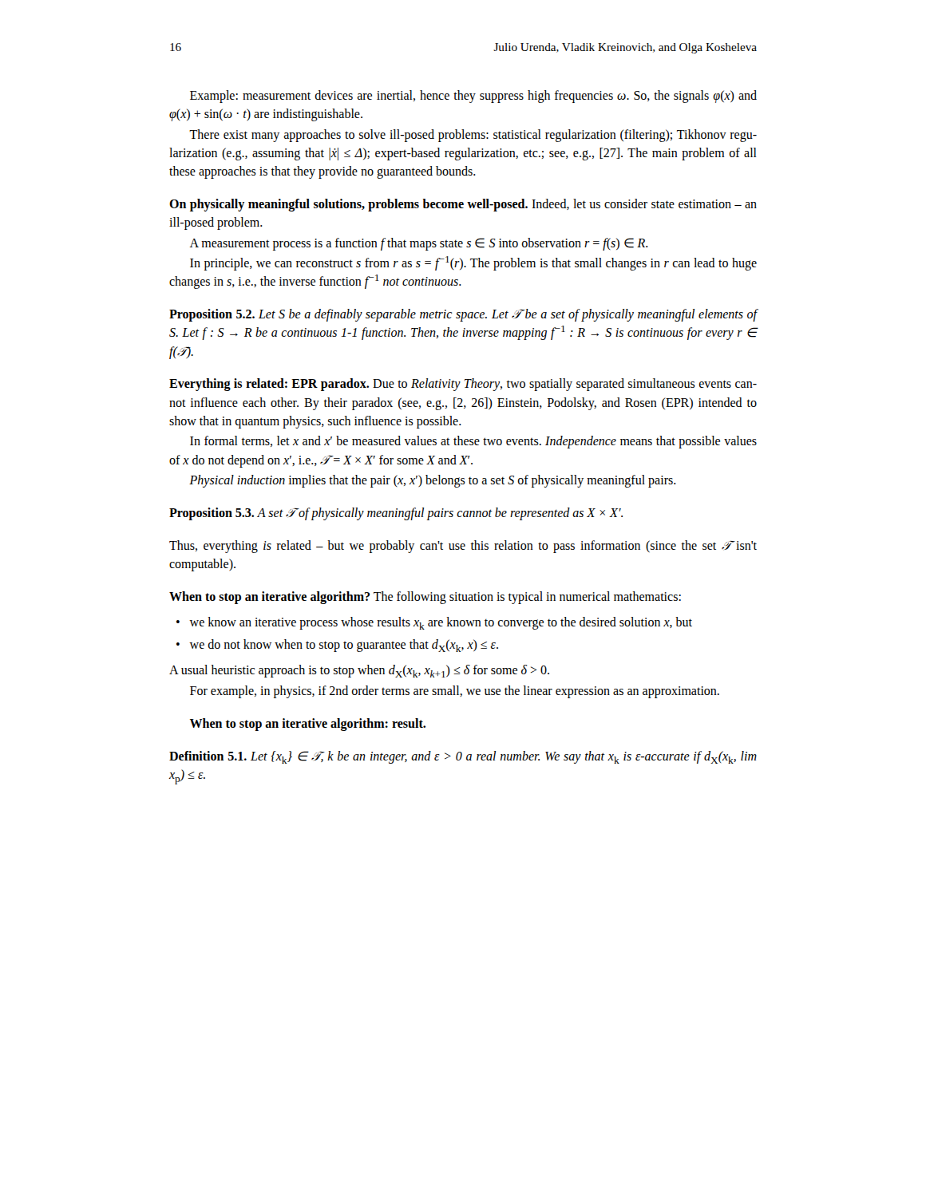16 Julio Urenda, Vladik Kreinovich, and Olga Kosheleva
Example: measurement devices are inertial, hence they suppress high frequencies ω. So, the signals φ(x) and φ(x) + sin(ω · t) are indistinguishable.
There exist many approaches to solve ill-posed problems: statistical regularization (filtering); Tikhonov regularization (e.g., assuming that |ẋ| ≤ Δ); expert-based regularization, etc.; see, e.g., [27]. The main problem of all these approaches is that they provide no guaranteed bounds.
On physically meaningful solutions, problems become well-posed. Indeed, let us consider state estimation – an ill-posed problem.
A measurement process is a function f that maps state s ∈ S into observation r = f(s) ∈ R.
In principle, we can reconstruct s from r as s = f−1(r). The problem is that small changes in r can lead to huge changes in s, i.e., the inverse function f−1 not continuous.
Proposition 5.2. Let S be a definably separable metric space. Let 𝒯 be a set of physically meaningful elements of S. Let f : S → R be a continuous 1-1 function. Then, the inverse mapping f−1 : R → S is continuous for every r ∈ f(𝒯).
Everything is related: EPR paradox. Due to Relativity Theory, two spatially separated simultaneous events cannot influence each other. By their paradox (see, e.g., [2, 26]) Einstein, Podolsky, and Rosen (EPR) intended to show that in quantum physics, such influence is possible.
In formal terms, let x and x′ be measured values at these two events. Independence means that possible values of x do not depend on x′, i.e., 𝒯 = X × X′ for some X and X′.
Physical induction implies that the pair (x, x′) belongs to a set S of physically meaningful pairs.
Proposition 5.3. A set 𝒯 of physically meaningful pairs cannot be represented as X × X′.
Thus, everything is related – but we probably can't use this relation to pass information (since the set 𝒯 isn't computable).
When to stop an iterative algorithm? The following situation is typical in numerical mathematics:
we know an iterative process whose results xk are known to converge to the desired solution x, but
we do not know when to stop to guarantee that dX(xk, x) ≤ ε.
A usual heuristic approach is to stop when dX(xk, xk+1) ≤ δ for some δ > 0.
For example, in physics, if 2nd order terms are small, we use the linear expression as an approximation.
When to stop an iterative algorithm: result.
Definition 5.1. Let {xk} ∈ 𝒯, k be an integer, and ε > 0 a real number. We say that xk is ε-accurate if dX(xk, lim xp) ≤ ε.